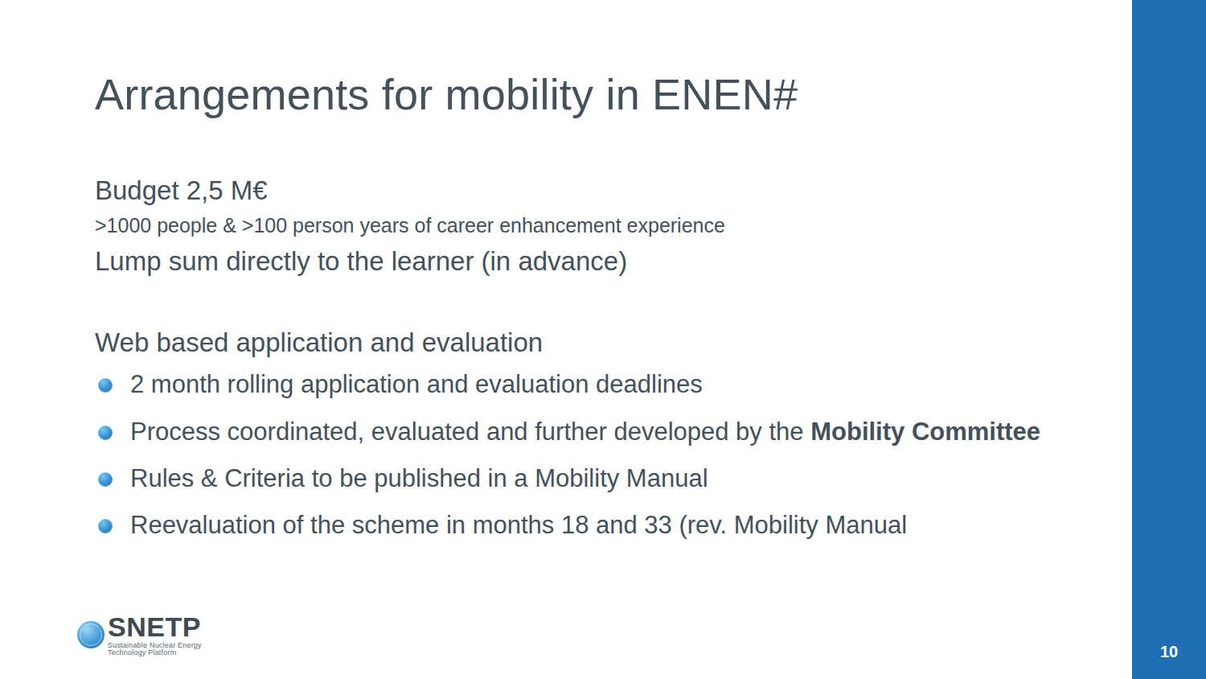Arrangements for mobility in ENEN#
Budget 2,5 M€
>1000 people & >100 person years of career enhancement experience
Lump sum directly to the learner (in advance)
Web based application and evaluation
2 month rolling application and evaluation deadlines
Process coordinated, evaluated and further developed by the Mobility Committee
Rules & Criteria to be published in a Mobility Manual
Reevaluation of the scheme in months 18 and 33 (rev. Mobility Manual
SNETP
Sustainable Nuclear Energy
Technology Platform
10